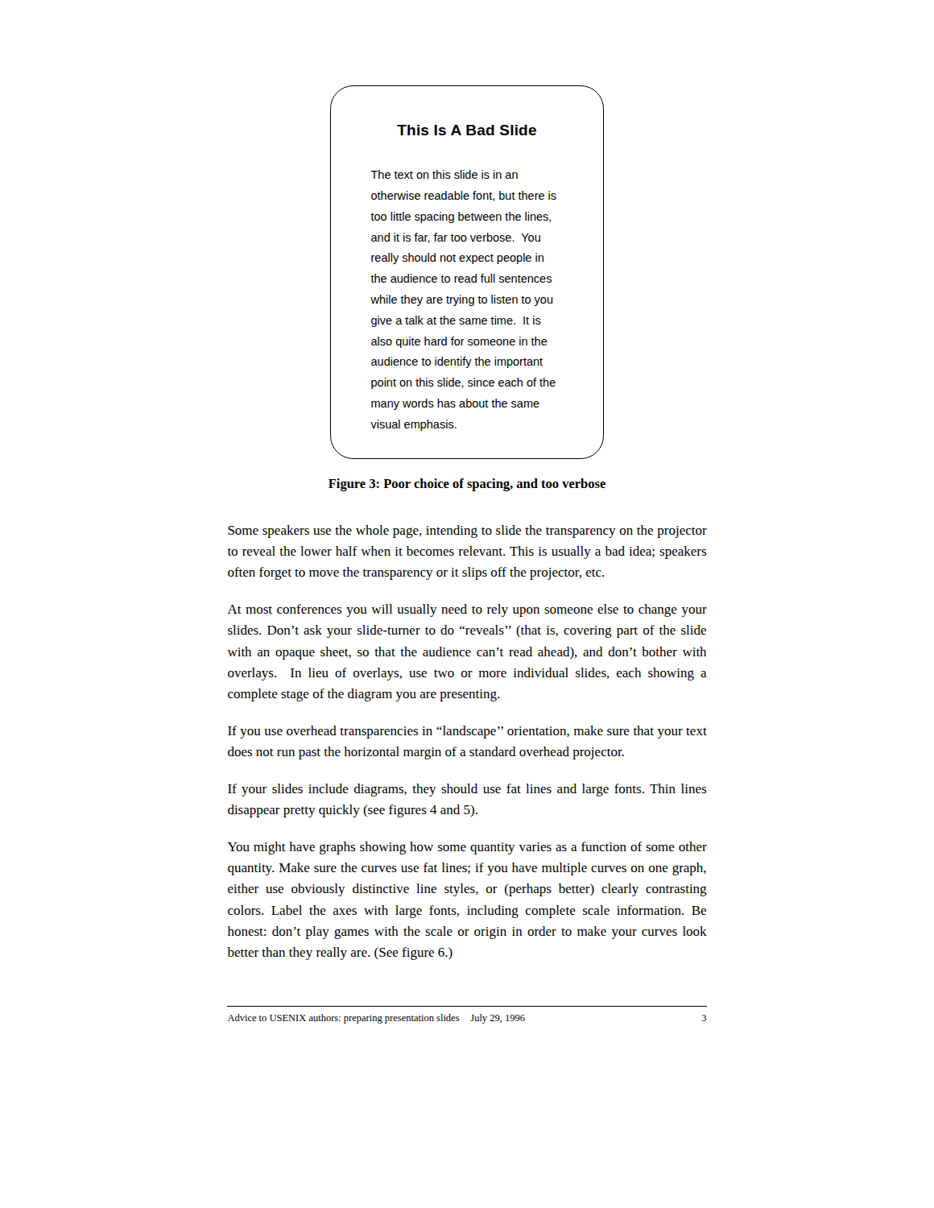This Is A Bad Slide
The text on this slide is in an otherwise readable font, but there is too little spacing between the lines, and it is far, far too verbose. You really should not expect people in the audience to read full sentences while they are trying to listen to you give a talk at the same time. It is also quite hard for someone in the audience to identify the important point on this slide, since each of the many words has about the same visual emphasis.
Figure 3: Poor choice of spacing, and too verbose
Some speakers use the whole page, intending to slide the transparency on the projector to reveal the lower half when it becomes relevant. This is usually a bad idea; speakers often forget to move the transparency or it slips off the projector, etc.
At most conferences you will usually need to rely upon someone else to change your slides. Don’t ask your slide-turner to do “reveals’’ (that is, covering part of the slide with an opaque sheet, so that the audience can’t read ahead), and don’t bother with overlays. In lieu of overlays, use two or more individual slides, each showing a complete stage of the diagram you are presenting.
If you use overhead transparencies in “landscape’’ orientation, make sure that your text does not run past the horizontal margin of a standard overhead projector.
If your slides include diagrams, they should use fat lines and large fonts. Thin lines disappear pretty quickly (see figures 4 and 5).
You might have graphs showing how some quantity varies as a function of some other quantity. Make sure the curves use fat lines; if you have multiple curves on one graph, either use obviously distinctive line styles, or (perhaps better) clearly contrasting colors. Label the axes with large fonts, including complete scale information. Be honest: don’t play games with the scale or origin in order to make your curves look better than they really are. (See figure 6.)
Advice to USENIX authors: preparing presentation slidesJuly 29, 1996 3